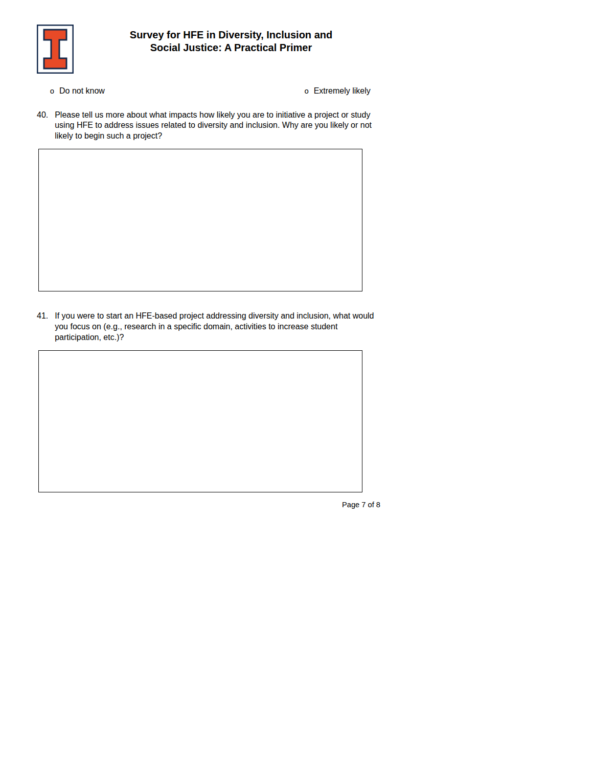Survey for HFE in Diversity, Inclusion and Social Justice: A Practical Primer
oDo not know
oExtremely likely
40. Please tell us more about what impacts how likely you are to initiative a project or study using HFE to address issues related to diversity and inclusion. Why are you likely or not likely to begin such a project?
41. If you were to start an HFE-based project addressing diversity and inclusion, what would you focus on (e.g., research in a specific domain, activities to increase student participation, etc.)?
Page 7 of 8